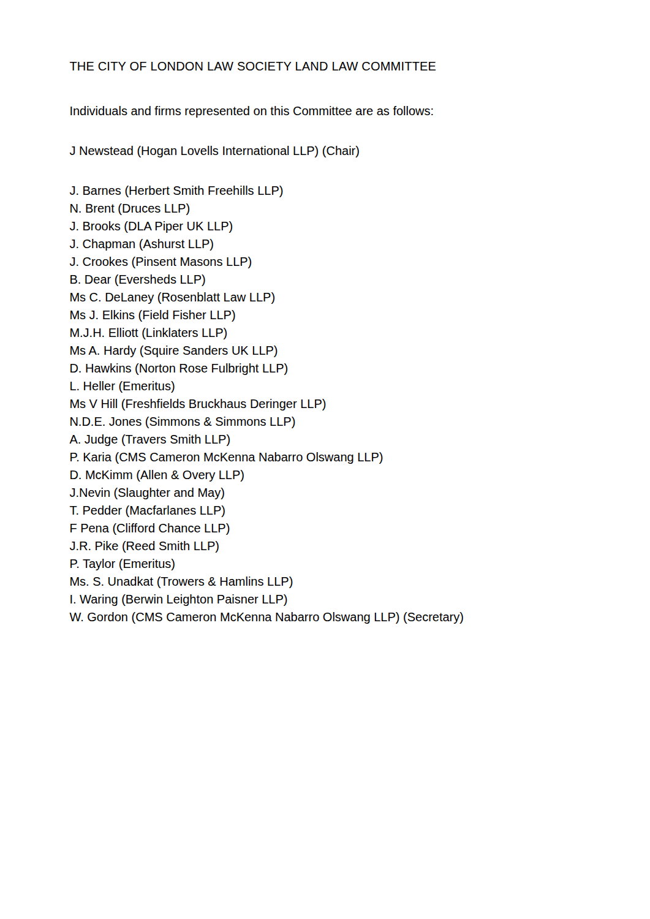THE CITY OF LONDON LAW SOCIETY LAND LAW COMMITTEE
Individuals and firms represented on this Committee are as follows:
J Newstead (Hogan Lovells International LLP) (Chair)
J. Barnes (Herbert Smith Freehills LLP)
N. Brent (Druces LLP)
J. Brooks (DLA Piper UK LLP)
J. Chapman (Ashurst LLP)
J. Crookes (Pinsent Masons LLP)
B. Dear (Eversheds LLP)
Ms C. DeLaney (Rosenblatt Law LLP)
Ms J. Elkins (Field Fisher LLP)
M.J.H. Elliott (Linklaters LLP)
Ms A. Hardy (Squire Sanders UK LLP)
D. Hawkins (Norton Rose Fulbright LLP)
L. Heller (Emeritus)
Ms V Hill (Freshfields Bruckhaus Deringer LLP)
N.D.E. Jones (Simmons & Simmons LLP)
A. Judge (Travers Smith LLP)
P. Karia (CMS Cameron McKenna Nabarro Olswang LLP)
D. McKimm (Allen & Overy LLP)
J.Nevin (Slaughter and May)
T. Pedder (Macfarlanes LLP)
F Pena (Clifford Chance LLP)
J.R. Pike (Reed Smith LLP)
P. Taylor (Emeritus)
Ms. S. Unadkat (Trowers & Hamlins LLP)
I. Waring (Berwin Leighton Paisner LLP)
W. Gordon (CMS Cameron McKenna Nabarro Olswang LLP) (Secretary)